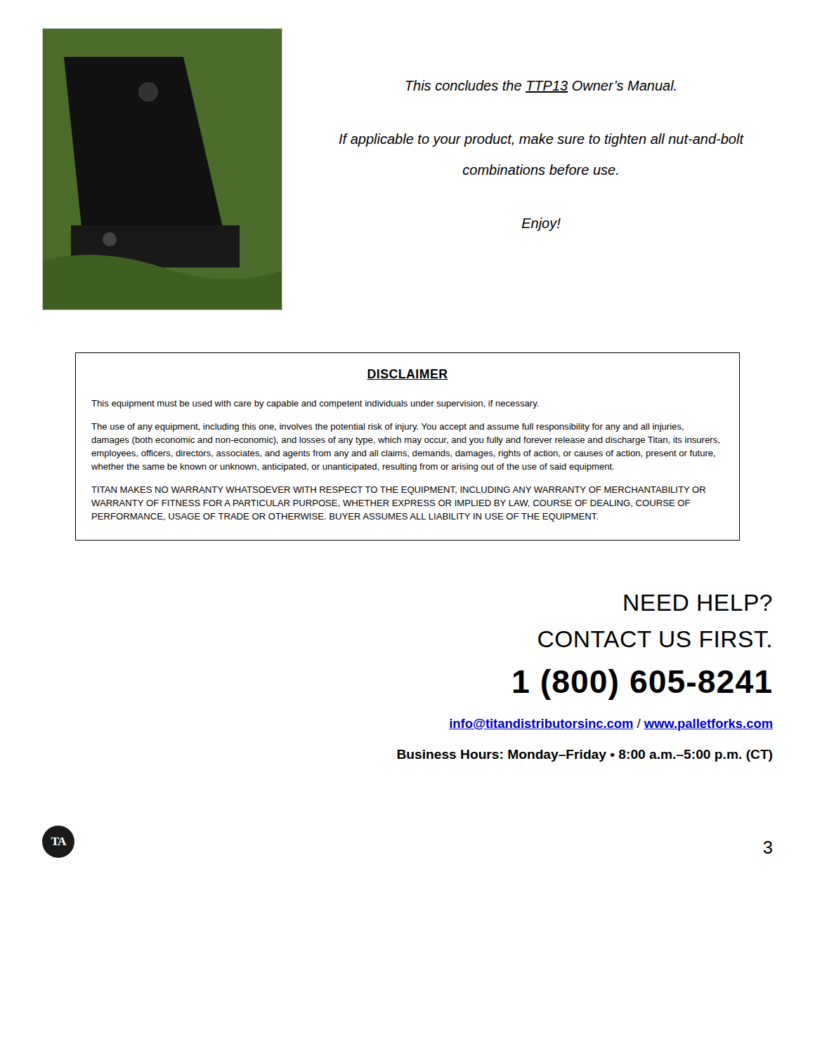This concludes the TTP13 Owner’s Manual.
If applicable to your product, make sure to tighten all nut-and-bolt combinations before use.
Enjoy!
DISCLAIMER
This equipment must be used with care by capable and competent individuals under supervision, if necessary.
The use of any equipment, including this one, involves the potential risk of injury. You accept and assume full responsibility for any and all injuries, damages (both economic and non-economic), and losses of any type, which may occur, and you fully and forever release and discharge Titan, its insurers, employees, officers, directors, associates, and agents from any and all claims, demands, damages, rights of action, or causes of action, present or future, whether the same be known or unknown, anticipated, or unanticipated, resulting from or arising out of the use of said equipment.
TITAN MAKES NO WARRANTY WHATSOEVER WITH RESPECT TO THE EQUIPMENT, INCLUDING ANY WARRANTY OF MERCHANTABILITY OR WARRANTY OF FITNESS FOR A PARTICULAR PURPOSE, WHETHER EXPRESS OR IMPLIED BY LAW, COURSE OF DEALING, COURSE OF PERFORMANCE, USAGE OF TRADE OR OTHERWISE. BUYER ASSUMES ALL LIABILITY IN USE OF THE EQUIPMENT.
NEED HELP?
CONTACT US FIRST.
1 (800) 605-8241
info@titandistributorsinc.com / www.palletforks.com
Business Hours: Monday–Friday • 8:00 a.m.–5:00 p.m. (CT)
TA
3